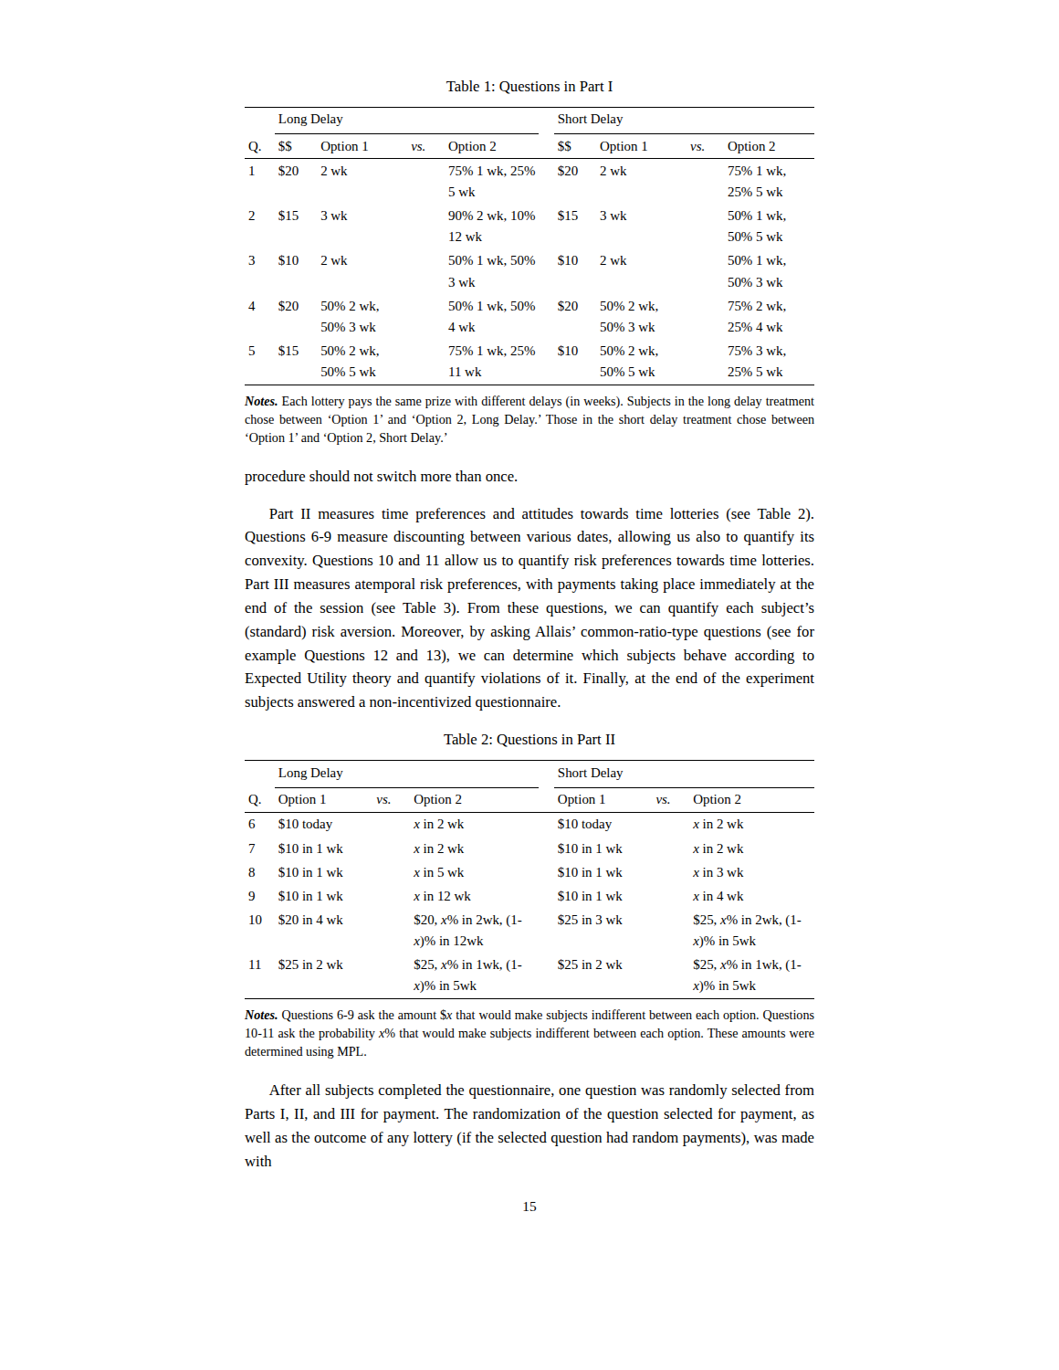Table 1: Questions in Part I
| | Long Delay | | Short Delay |
| Q. | $$ | Option 1 | vs. | Option 2 | | $$ | Option 1 | vs. | Option 2 |
| 1 | $20 | 2 wk | | 75% 1 wk, 25% 5 wk | | $20 | 2 wk | | 75% 1 wk, 25% 5 wk |
| 2 | $15 | 3 wk | | 90% 2 wk, 10% 12 wk | | $15 | 3 wk | | 50% 1 wk, 50% 5 wk |
| 3 | $10 | 2 wk | | 50% 1 wk, 50% 3 wk | | $10 | 2 wk | | 50% 1 wk, 50% 3 wk |
| 4 | $20 | 50% 2 wk, 50% 3 wk | | 50% 1 wk, 50% 4 wk | | $20 | 50% 2 wk, 50% 3 wk | | 75% 2 wk, 25% 4 wk |
| 5 | $15 | 50% 2 wk, 50% 5 wk | | 75% 1 wk, 25% 11 wk | | $10 | 50% 2 wk, 50% 5 wk | | 75% 3 wk, 25% 5 wk |
Notes. Each lottery pays the same prize with different delays (in weeks). Subjects in the long delay treatment chose between ‘Option 1’ and ‘Option 2, Long Delay.’ Those in the short delay treatment chose between ‘Option 1’ and ‘Option 2, Short Delay.’
procedure should not switch more than once.
Part II measures time preferences and attitudes towards time lotteries (see Table 2). Questions 6-9 measure discounting between various dates, allowing us also to quantify its convexity. Questions 10 and 11 allow us to quantify risk preferences towards time lotteries. Part III measures atemporal risk preferences, with payments taking place immediately at the end of the session (see Table 3). From these questions, we can quantify each subject’s (standard) risk aversion. Moreover, by asking Allais’ common-ratio-type questions (see for example Questions 12 and 13), we can determine which subjects behave according to Expected Utility theory and quantify violations of it. Finally, at the end of the experiment subjects answered a non-incentivized questionnaire.
Table 2: Questions in Part II
| | Long Delay | | Short Delay |
| Q. | Option 1 | vs. | Option 2 | | Option 1 | vs. | Option 2 |
| 6 | $10 today | | x in 2 wk | | $10 today | | x in 2 wk |
| 7 | $10 in 1 wk | | x in 2 wk | | $10 in 1 wk | | x in 2 wk |
| 8 | $10 in 1 wk | | x in 5 wk | | $10 in 1 wk | | x in 3 wk |
| 9 | $10 in 1 wk | | x in 12 wk | | $10 in 1 wk | | x in 4 wk |
| 10 | $20 in 4 wk | | $20, x % in 2wk, (1- x )% in 12wk | | $25 in 3 wk | | $25, x % in 2wk, (1- x )% in 5wk |
| 11 | $25 in 2 wk | | $25, x % in 1wk, (1- x )% in 5wk | | $25 in 2 wk | | $25, x % in 1wk, (1- x )% in 5wk |
Notes. Questions 6-9 ask the amount $x that would make subjects indifferent between each option. Questions 10-11 ask the probability x% that would make subjects indifferent between each option. These amounts were determined using MPL.
After all subjects completed the questionnaire, one question was randomly selected from Parts I, II, and III for payment. The randomization of the question selected for payment, as well as the outcome of any lottery (if the selected question had random payments), was made with
15